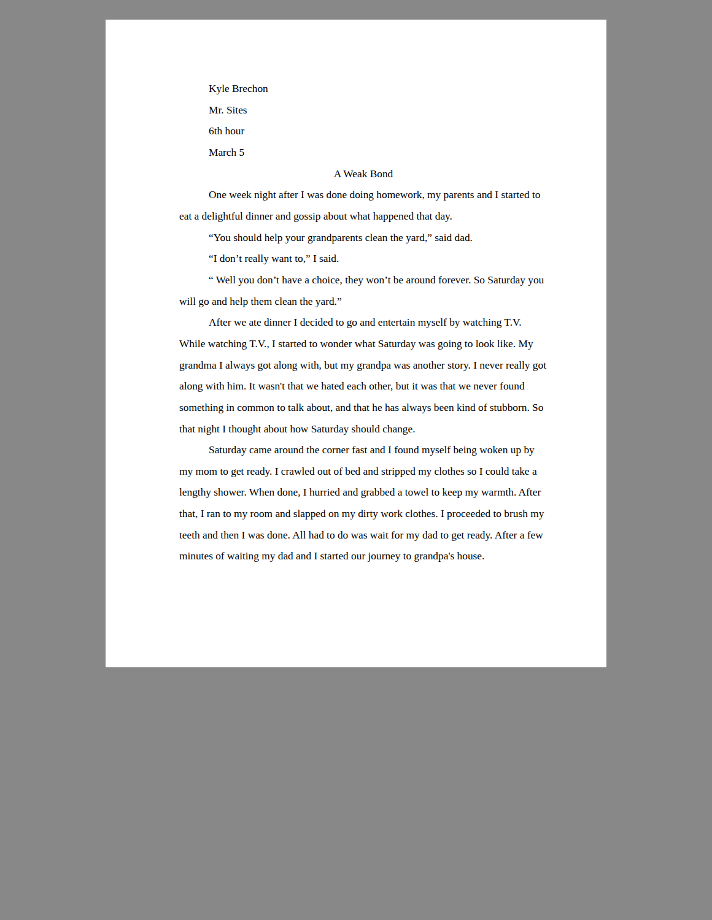Kyle Brechon
Mr. Sites
6th hour
March 5
A Weak Bond
One week night after I was done doing homework, my parents and I started to eat a delightful dinner and gossip about what happened that day.
“You should help your grandparents clean the yard,” said dad.
“I don’t really want to,” I said.
“ Well you don’t have a choice, they won’t be around forever. So Saturday you will go and help them clean the yard.”
After we ate dinner I decided to go and entertain myself by watching T.V. While watching T.V., I started to wonder what Saturday was going to look like. My grandma I always got along with, but my grandpa was another story. I never really got along with him. It wasn't that we hated each other, but it was that we never found something in common to talk about, and that he has always been kind of stubborn. So that night I thought about how Saturday should change.
Saturday came around the corner fast and I found myself being woken up by my mom to get ready. I crawled out of bed and stripped my clothes so I could take a lengthy shower. When done, I hurried and grabbed a towel to keep my warmth. After that, I ran to my room and slapped on my dirty work clothes. I proceeded to brush my teeth and then I was done. All had to do was wait for my dad to get ready. After a few minutes of waiting my dad and I started our journey to grandpa's house.